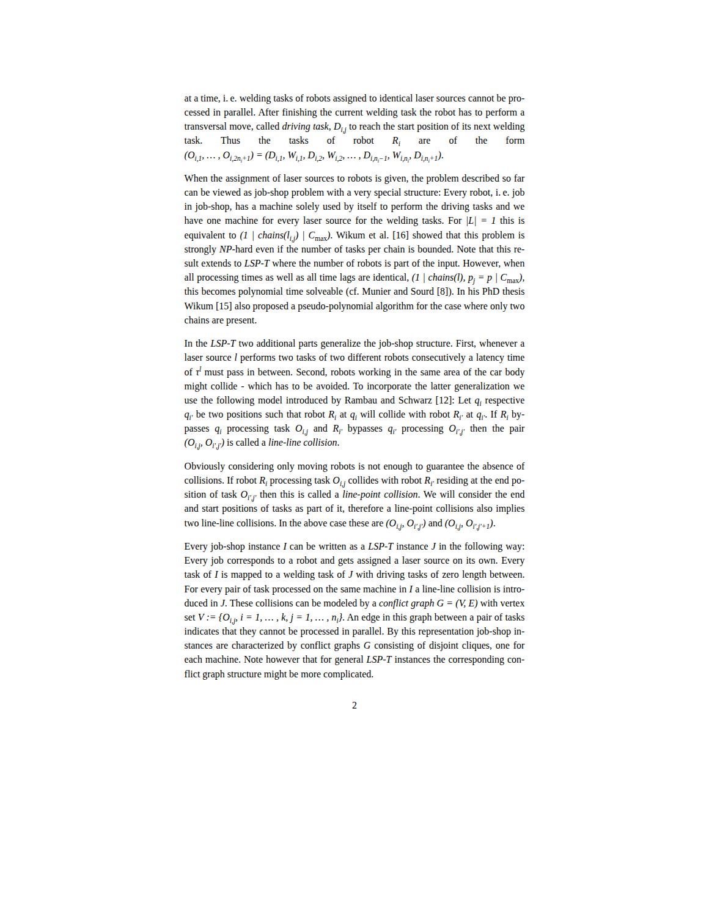at a time, i. e. welding tasks of robots assigned to identical laser sources cannot be processed in parallel. After finishing the current welding task the robot has to perform a transversal move, called driving task, Di,j to reach the start position of its next welding task. Thus the tasks of robot Ri are of the form (Oi,1, … , Oi,2ni+1) = (Di,1, Wi,1, Di,2, Wi,2, … , Di,ni−1, Wi,ni, Di,ni+1).
When the assignment of laser sources to robots is given, the problem described so far can be viewed as job-shop problem with a very special structure: Every robot, i. e. job in job-shop, has a machine solely used by itself to perform the driving tasks and we have one machine for every laser source for the welding tasks. For |L| = 1 this is equivalent to (1 | chains(li,j) | Cmax). Wikum et al. [16] showed that this problem is strongly NP-hard even if the number of tasks per chain is bounded. Note that this result extends to LSP-T where the number of robots is part of the input. However, when all processing times as well as all time lags are identical, (1 | chains(l), pj = p | Cmax), this becomes polynomial time solveable (cf. Munier and Sourd [8]). In his PhD thesis Wikum [15] also proposed a pseudo-polynomial algorithm for the case where only two chains are present.
In the LSP-T two additional parts generalize the job-shop structure. First, whenever a laser source l performs two tasks of two different robots consecutively a latency time of τl must pass in between. Second, robots working in the same area of the car body might collide - which has to be avoided. To incorporate the latter generalization we use the following model introduced by Rambau and Schwarz [12]: Let qi respective qi′ be two positions such that robot Ri at qi will collide with robot Ri′ at qi′. If Ri bypasses qi processing task Oi,j and Ri′ bypasses qi′ processing Oi′,j′ then the pair (Oi,j, Oi′,j′) is called a line-line collision.
Obviously considering only moving robots is not enough to guarantee the absence of collisions. If robot Ri processing task Oi,j collides with robot Ri′ residing at the end position of task Oi′,j′ then this is called a line-point collision. We will consider the end and start positions of tasks as part of it, therefore a line-point collisions also implies two line-line collisions. In the above case these are (Oi,j, Oi′,j′) and (Oi,j, Oi′,j′+1).
Every job-shop instance I can be written as a LSP-T instance J in the following way: Every job corresponds to a robot and gets assigned a laser source on its own. Every task of I is mapped to a welding task of J with driving tasks of zero length between. For every pair of task processed on the same machine in I a line-line collision is introduced in J. These collisions can be modeled by a conflict graph G = (V, E) with vertex set V := {Oi,j, i = 1, … , k, j = 1, … , ni}. An edge in this graph between a pair of tasks indicates that they cannot be processed in parallel. By this representation job-shop instances are characterized by conflict graphs G consisting of disjoint cliques, one for each machine. Note however that for general LSP-T instances the corresponding conflict graph structure might be more complicated.
2